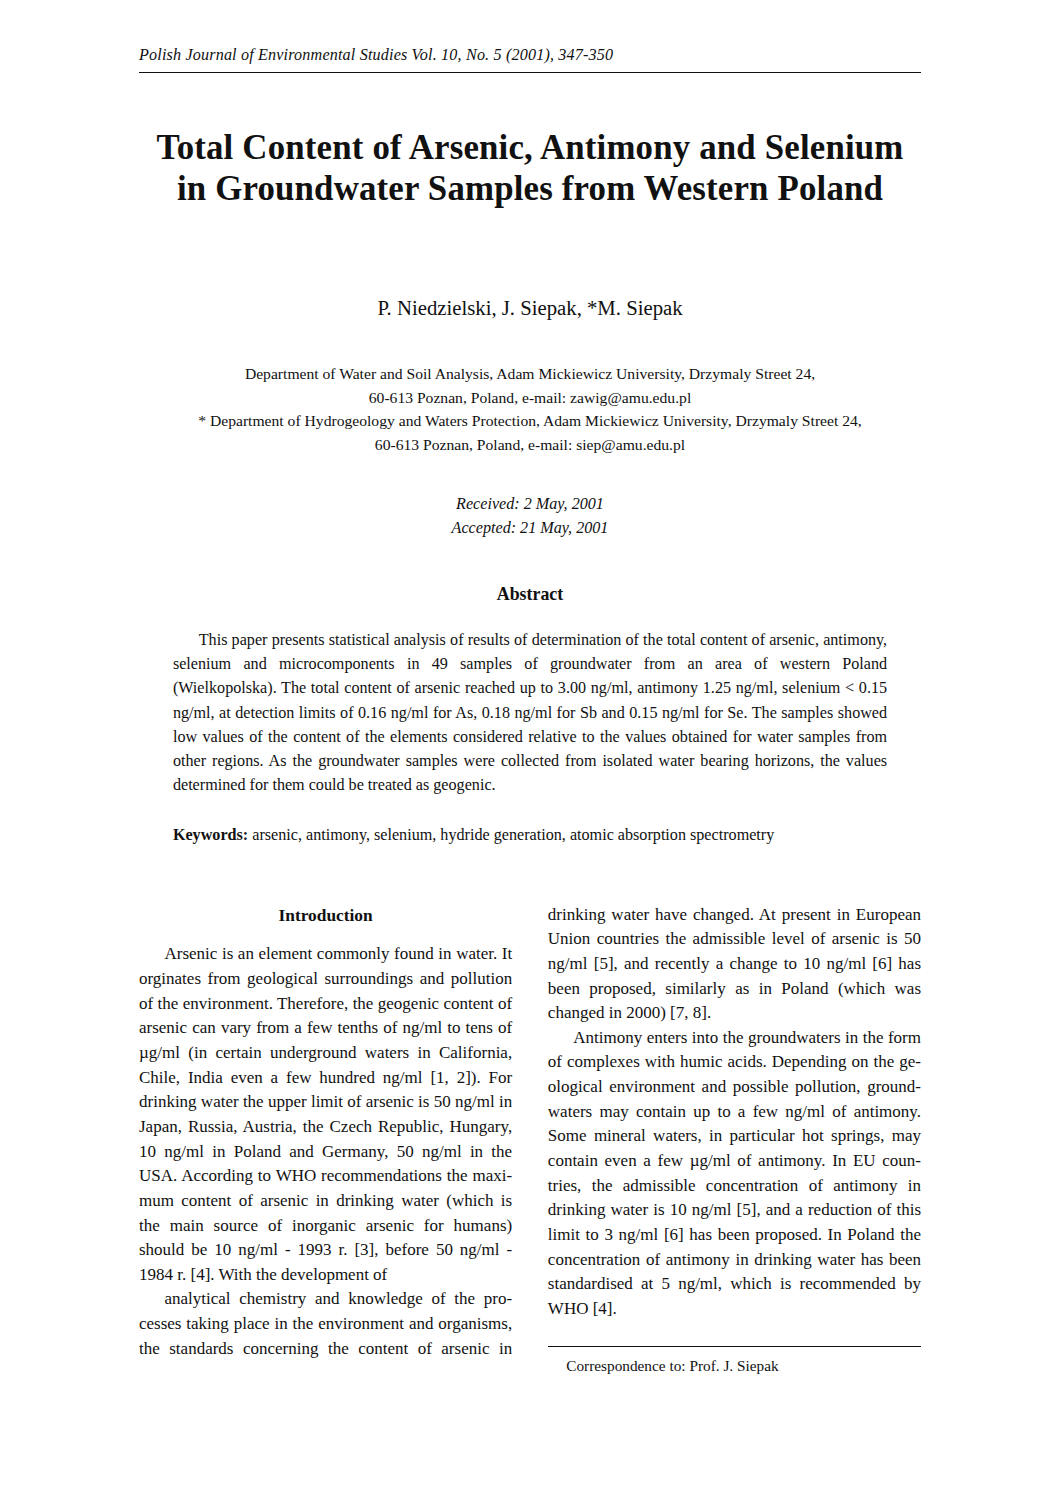Polish Journal of Environmental Studies Vol. 10, No. 5 (2001), 347-350
Total Content of Arsenic, Antimony and Selenium in Groundwater Samples from Western Poland
P. Niedzielski, J. Siepak, *M. Siepak
Department of Water and Soil Analysis, Adam Mickiewicz University, Drzymaly Street 24,
60-613 Poznan, Poland, e-mail: zawig@amu.edu.pl
* Department of Hydrogeology and Waters Protection, Adam Mickiewicz University, Drzymaly Street 24,
60-613 Poznan, Poland, e-mail: siep@amu.edu.pl
Received: 2 May, 2001
Accepted: 21 May, 2001
Abstract
This paper presents statistical analysis of results of determination of the total content of arsenic, antimony, selenium and microcomponents in 49 samples of groundwater from an area of western Poland (Wielkopolska). The total content of arsenic reached up to 3.00 ng/ml, antimony 1.25 ng/ml, selenium < 0.15 ng/ml, at detection limits of 0.16 ng/ml for As, 0.18 ng/ml for Sb and 0.15 ng/ml for Se. The samples showed low values of the content of the elements considered relative to the values obtained for water samples from other regions. As the groundwater samples were collected from isolated water bearing horizons, the values determined for them could be treated as geogenic.
Keywords: arsenic, antimony, selenium, hydride generation, atomic absorption spectrometry
Introduction
Arsenic is an element commonly found in water. It orginates from geological surroundings and pollution of the environment. Therefore, the geogenic content of arsenic can vary from a few tenths of ng/ml to tens of µg/ml (in certain underground waters in California, Chile, India even a few hundred ng/ml [1, 2]). For drinking water the upper limit of arsenic is 50 ng/ml in Japan, Russia, Austria, the Czech Republic, Hungary, 10 ng/ml in Poland and Germany, 50 ng/ml in the USA. According to WHO recommendations the maximum content of arsenic in drinking water (which is the main source of inorganic arsenic for humans) should be 10 ng/ml - 1993 r. [3], before 50 ng/ml - 1984 r. [4]. With the development of
analytical chemistry and knowledge of the processes taking place in the environment and organisms, the standards concerning the content of arsenic in drinking water have changed. At present in European Union countries the admissible level of arsenic is 50 ng/ml [5], and recently a change to 10 ng/ml [6] has been proposed, similarly as in Poland (which was changed in 2000) [7, 8].
Antimony enters into the groundwaters in the form of complexes with humic acids. Depending on the geological environment and possible pollution, groundwaters may contain up to a few ng/ml of antimony. Some mineral waters, in particular hot springs, may contain even a few µg/ml of antimony. In EU countries, the admissible concentration of antimony in drinking water is 10 ng/ml [5], and a reduction of this limit to 3 ng/ml [6] has been proposed. In Poland the concentration of antimony in drinking water has been standardised at 5 ng/ml, which is recommended by WHO [4].
Correspondence to: Prof. J. Siepak